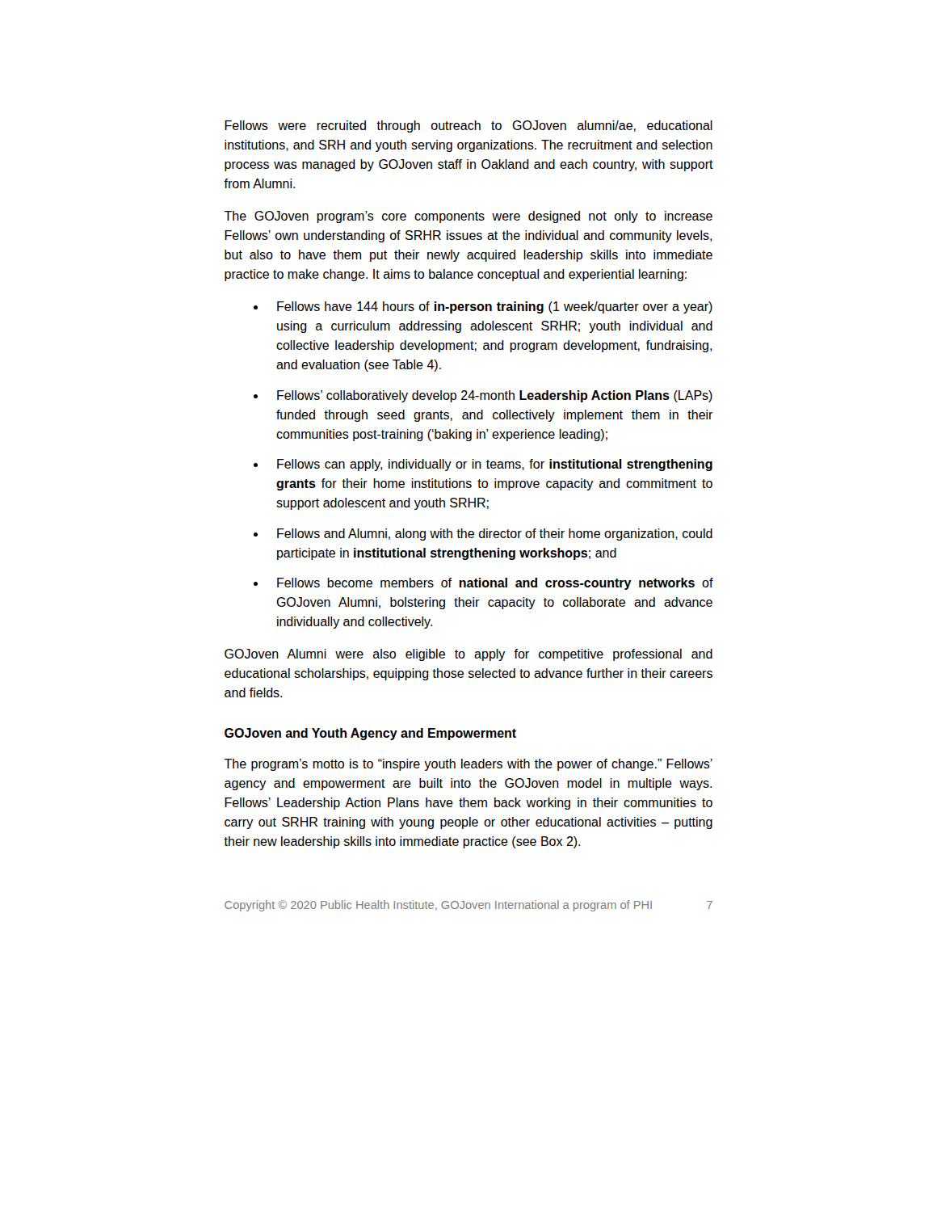Fellows were recruited through outreach to GOJoven alumni/ae, educational institutions, and SRH and youth serving organizations. The recruitment and selection process was managed by GOJoven staff in Oakland and each country, with support from Alumni.
The GOJoven program’s core components were designed not only to increase Fellows’ own understanding of SRHR issues at the individual and community levels, but also to have them put their newly acquired leadership skills into immediate practice to make change. It aims to balance conceptual and experiential learning:
Fellows have 144 hours of in-person training (1 week/quarter over a year) using a curriculum addressing adolescent SRHR; youth individual and collective leadership development; and program development, fundraising, and evaluation (see Table 4).
Fellows’ collaboratively develop 24-month Leadership Action Plans (LAPs) funded through seed grants, and collectively implement them in their communities post-training (‘baking in’ experience leading);
Fellows can apply, individually or in teams, for institutional strengthening grants for their home institutions to improve capacity and commitment to support adolescent and youth SRHR;
Fellows and Alumni, along with the director of their home organization, could participate in institutional strengthening workshops; and
Fellows become members of national and cross-country networks of GOJoven Alumni, bolstering their capacity to collaborate and advance individually and collectively.
GOJoven Alumni were also eligible to apply for competitive professional and educational scholarships, equipping those selected to advance further in their careers and fields.
GOJoven and Youth Agency and Empowerment
The program’s motto is to “inspire youth leaders with the power of change.” Fellows’ agency and empowerment are built into the GOJoven model in multiple ways. Fellows’ Leadership Action Plans have them back working in their communities to carry out SRHR training with young people or other educational activities – putting their new leadership skills into immediate practice (see Box 2).
Copyright © 2020 Public Health Institute, GOJoven International a program of PHI 7